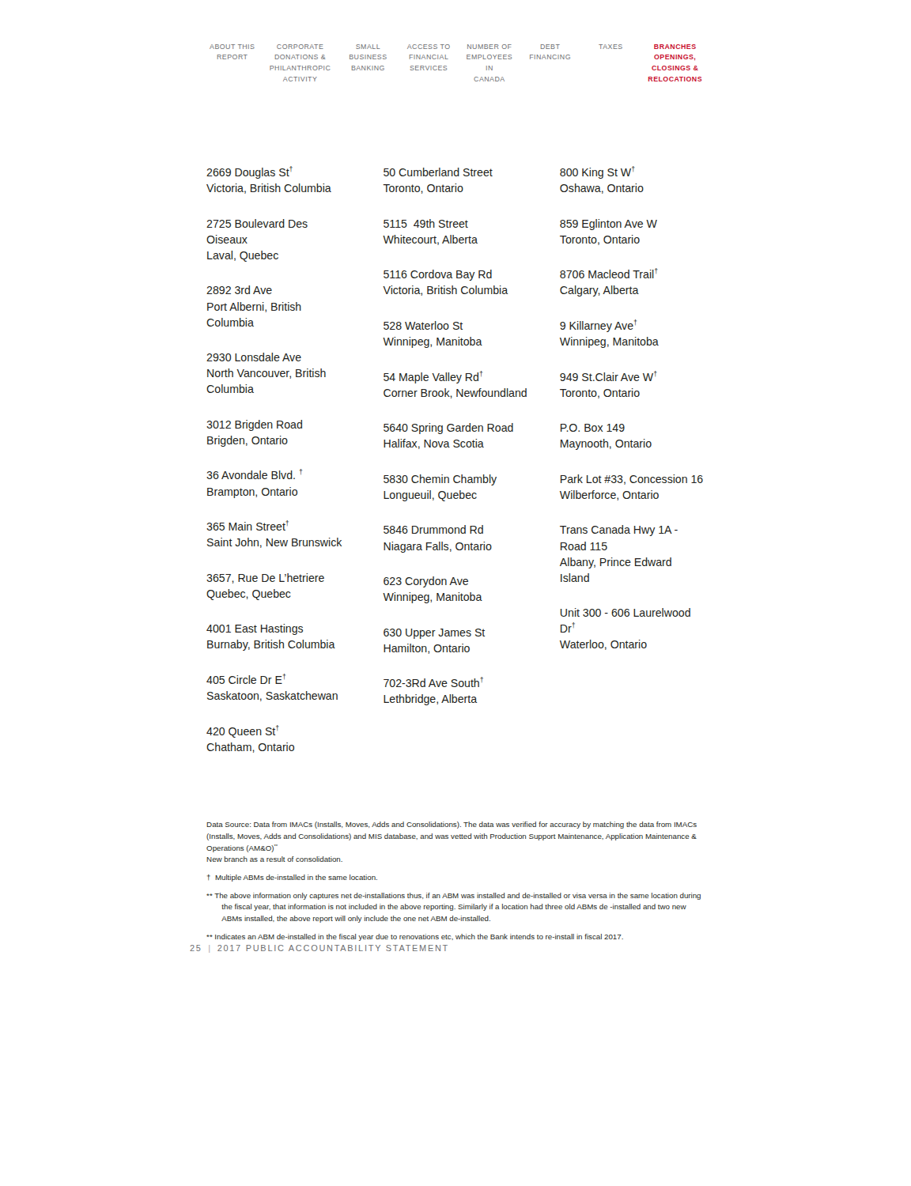About this
Report
Corporate
Donations &
Philanthropic
Activity
Small
Business
Banking
Access to
Financial
Services
Number of
Employees in
Canada
Debt
Financing
Taxes
Branches
Openings,
Closings &
Relocations
2669 Douglas St†
Victoria, British Columbia
2725 Boulevard Des Oiseaux
Laval, Quebec
2892 3rd Ave
Port Alberni, British Columbia
2930 Lonsdale Ave
North Vancouver, British Columbia
3012 Brigden Road
Brigden, Ontario
36 Avondale Blvd. †
Brampton, Ontario
365 Main Street†
Saint John, New Brunswick
3657, Rue De L’hetriere
Quebec, Quebec
4001 East Hastings
Burnaby, British Columbia
405 Circle Dr E†
Saskatoon, Saskatchewan
420 Queen St†
Chatham, Ontario
50 Cumberland Street
Toronto, Ontario
5115 49th Street
Whitecourt, Alberta
5116 Cordova Bay Rd
Victoria, British Columbia
528 Waterloo St
Winnipeg, Manitoba
54 Maple Valley Rd†
Corner Brook, Newfoundland
5640 Spring Garden Road
Halifax, Nova Scotia
5830 Chemin Chambly
Longueuil, Quebec
5846 Drummond Rd
Niagara Falls, Ontario
623 Corydon Ave
Winnipeg, Manitoba
630 Upper James St
Hamilton, Ontario
702-3Rd Ave South†
Lethbridge, Alberta
800 King St W†
Oshawa, Ontario
859 Eglinton Ave W
Toronto, Ontario
8706 Macleod Trail†
Calgary, Alberta
9 Killarney Ave†
Winnipeg, Manitoba
949 St.Clair Ave W†
Toronto, Ontario
P.O. Box 149
Maynooth, Ontario
Park Lot #33, Concession 16
Wilberforce, Ontario
Trans Canada Hwy 1A - Road 115
Albany, Prince Edward Island
Unit 300 - 606 Laurelwood Dr†
Waterloo, Ontario
Data Source: Data from IMACs (Installs, Moves, Adds and Consolidations). The data was verified for accuracy by matching the data from IMACs
(Installs, Moves, Adds and Consolidations) and MIS database, and was vetted with Production Support Maintenance, Application Maintenance & Operations (AM&O)**
New branch as a result of consolidation.
† Multiple ABMs de-installed in the same location.
** The above information only captures net de-installations thus, if an ABM was installed and de-installed or visa versa in the same location during the fiscal year, that information is not included in the above reporting. Similarly if a location had three old ABMs de -installed and two new ABMs installed, the above report will only include the one net ABM de-installed.
** Indicates an ABM de-installed in the fiscal year due to renovations etc, which the Bank intends to re-install in fiscal 2017.
25|2017 PUBLIC ACCOUNTABILITY STATEMENT